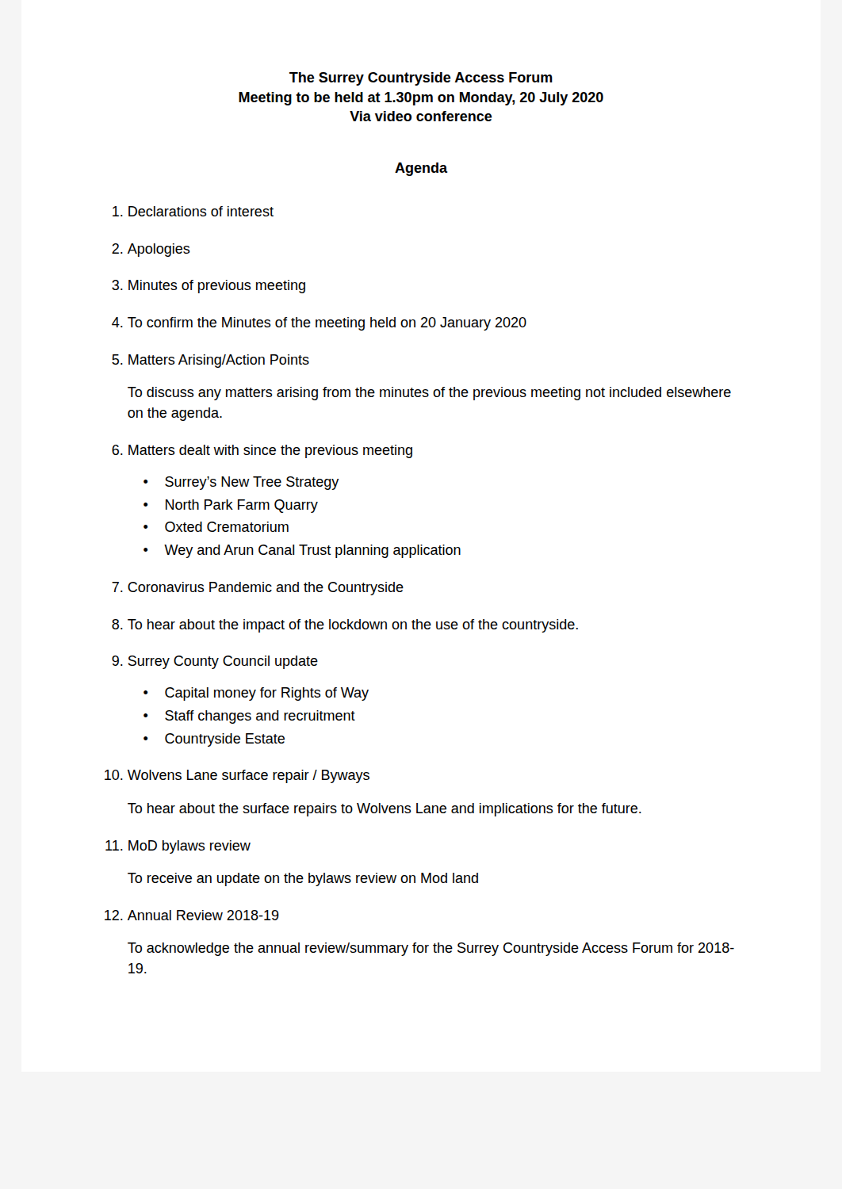The Surrey Countryside Access Forum
Meeting to be held at 1.30pm on Monday, 20 July 2020
Via video conference
Agenda
Declarations of interest
Apologies
Minutes of previous meeting
To confirm the Minutes of the meeting held on 20 January 2020
Matters Arising/Action Points
To discuss any matters arising from the minutes of the previous meeting not included elsewhere on the agenda.
Matters dealt with since the previous meeting
Surrey’s New Tree Strategy
North Park Farm Quarry
Oxted Crematorium
Wey and Arun Canal Trust planning application
Coronavirus Pandemic and the Countryside
To hear about the impact of the lockdown on the use of the countryside.
Surrey County Council update
Capital money for Rights of Way
Staff changes and recruitment
Countryside Estate
Wolvens Lane surface repair / Byways
To hear about the surface repairs to Wolvens Lane and implications for the future.
MoD bylaws review
To receive an update on the bylaws review on Mod land
Annual Review 2018-19
To acknowledge the annual review/summary for the Surrey Countryside Access Forum for 2018-19.